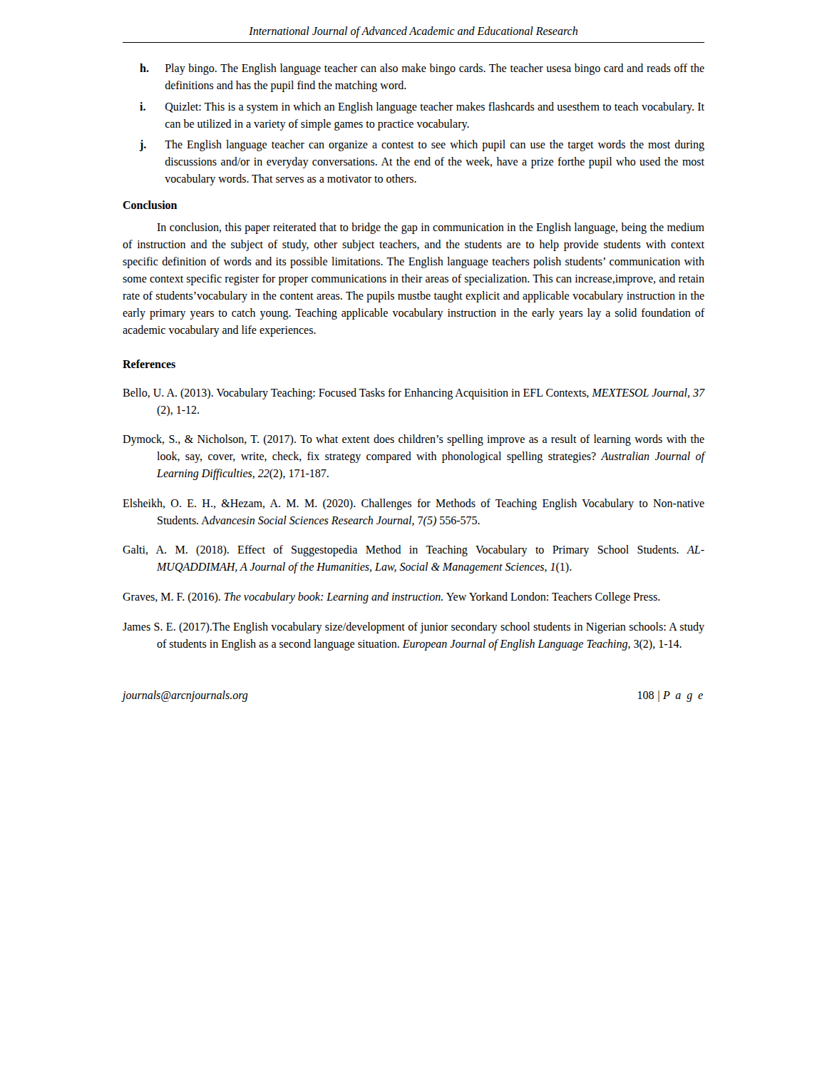International Journal of Advanced Academic and Educational Research
h. Play bingo. The English language teacher can also make bingo cards. The teacher usesa bingo card and reads off the definitions and has the pupil find the matching word.
i. Quizlet: This is a system in which an English language teacher makes flashcards and usesthem to teach vocabulary. It can be utilized in a variety of simple games to practice vocabulary.
j. The English language teacher can organize a contest to see which pupil can use the target words the most during discussions and/or in everyday conversations. At the end of the week, have a prize forthe pupil who used the most vocabulary words. That serves as a motivator to others.
Conclusion
In conclusion, this paper reiterated that to bridge the gap in communication in the English language, being the medium of instruction and the subject of study, other subject teachers, and the students are to help provide students with context specific definition of words and its possible limitations. The English language teachers polish students’ communication with some context specific register for proper communications in their areas of specialization. This can increase,improve, and retain rate of students’vocabulary in the content areas. The pupils mustbe taught explicit and applicable vocabulary instruction in the early primary years to catch young. Teaching applicable vocabulary instruction in the early years lay a solid foundation of academic vocabulary and life experiences.
References
Bello, U. A. (2013). Vocabulary Teaching: Focused Tasks for Enhancing Acquisition in EFL Contexts, MEXTESOL Journal, 37 (2), 1-12.
Dymock, S., & Nicholson, T. (2017). To what extent does children’s spelling improve as a result of learning words with the look, say, cover, write, check, fix strategy compared with phonological spelling strategies? Australian Journal of Learning Difficulties, 22(2), 171-187.
Elsheikh, O. E. H., &Hezam, A. M. M. (2020). Challenges for Methods of Teaching English Vocabulary to Non-native Students. Advancesin Social Sciences Research Journal, 7(5) 556-575.
Galti, A. M. (2018). Effect of Suggestopedia Method in Teaching Vocabulary to Primary School Students. AL-MUQADDIMAH, A Journal of the Humanities, Law, Social & Management Sciences, 1(1).
Graves, M. F. (2016). The vocabulary book: Learning and instruction. Yew Yorkand London: Teachers College Press.
James S. E. (2017).The English vocabulary size/development of junior secondary school students in Nigerian schools: A study of students in English as a second language situation. European Journal of English Language Teaching, 3(2), 1-14.
journals@arcnjournals.org 108 | P a g e